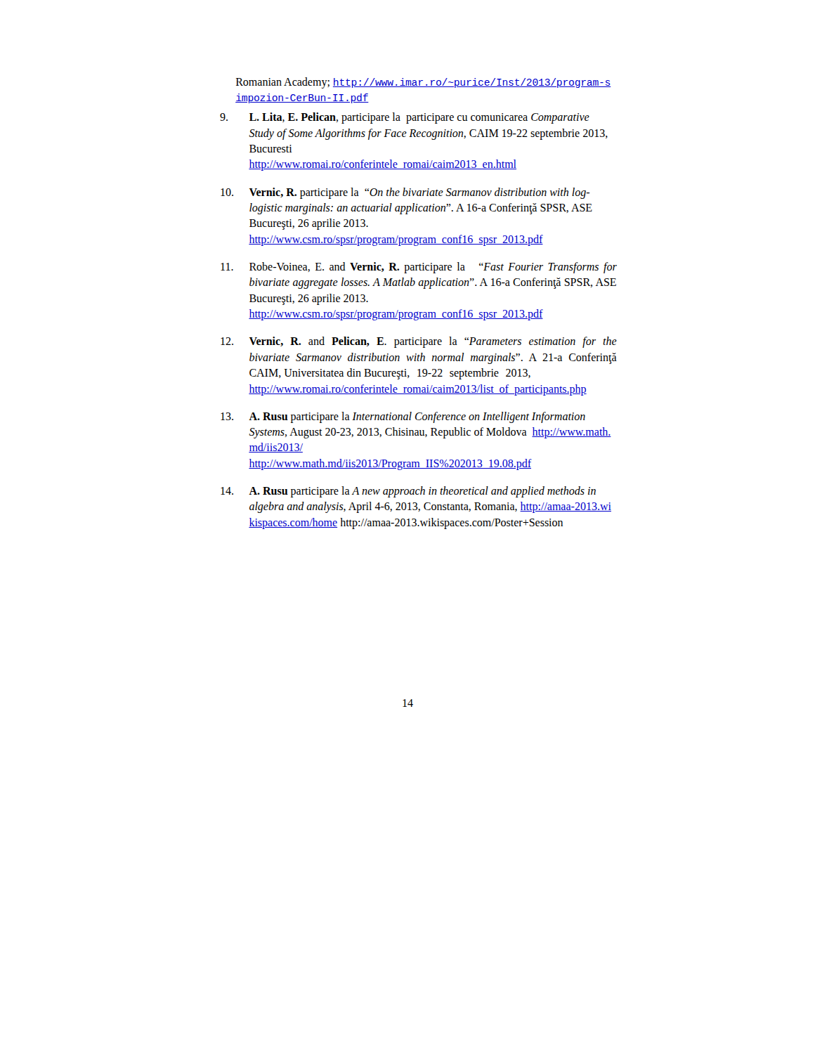Romanian Academy; http://www.imar.ro/~purice/Inst/2013/program-simpozion-CerBun-II.pdf
L. Lita, E. Pelican, participare la participare cu comunicarea Comparative Study of Some Algorithms for Face Recognition, CAIM 19-22 septembrie 2013, Bucuresti http://www.romai.ro/conferintele_romai/caim2013_en.html
Vernic, R. participare la “On the bivariate Sarmanov distribution with log-logistic marginals: an actuarial application”. A 16-a Conferinţă SPSR, ASE Bucureşti, 26 aprilie 2013. http://www.csm.ro/spsr/program/program_conf16_spsr_2013.pdf
Robe-Voinea, E. and Vernic, R. participare la “Fast Fourier Transforms for bivariate aggregate losses. A Matlab application”. A 16-a Conferinţă SPSR, ASE Bucureşti, 26 aprilie 2013. http://www.csm.ro/spsr/program/program_conf16_spsr_2013.pdf
Vernic, R. and Pelican, E. participare la “Parameters estimation for the bivariate Sarmanov distribution with normal marginals”. A 21-a Conferinţă CAIM, Universitatea din Bucureşti, 19-22 septembrie 2013, http://www.romai.ro/conferintele_romai/caim2013/list_of_participants.php
A. Rusu participare la International Conference on Intelligent Information Systems, August 20-23, 2013, Chisinau, Republic of Moldova http://www.math.md/iis2013/ http://www.math.md/iis2013/Program_IIS%202013_19.08.pdf
A. Rusu participare la A new approach in theoretical and applied methods in algebra and analysis, April 4-6, 2013, Constanta, Romania, http://amaa-2013.wikispaces.com/home http://amaa-2013.wikispaces.com/Poster+Session
14